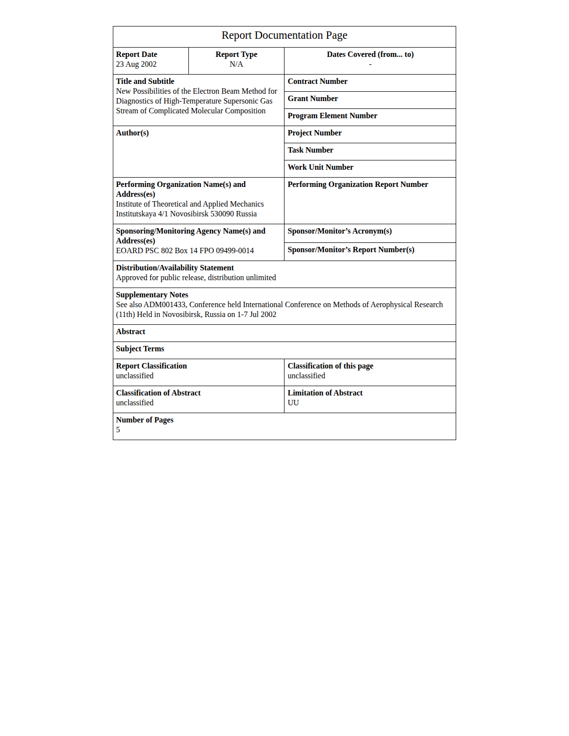| Report Documentation Page |
| Report Date 23 Aug 2002 | Report Type N/A | Dates Covered (from... to) - |
| Title and Subtitle New Possibilities of the Electron Beam Method for Diagnostics of High-Temperature Supersonic Gas Stream of Complicated Molecular Composition | Contract Number |
| Grant Number |
| Program Element Number |
| Author(s) | Project Number |
| Task Number |
| Work Unit Number |
| Performing Organization Name(s) and Address(es) Institute of Theoretical and Applied Mechanics Institutskaya 4/1 Novosibirsk 530090 Russia | Performing Organization Report Number |
| Sponsoring/Monitoring Agency Name(s) and Address(es) EOARD PSC 802 Box 14 FPO 09499-0014 | Sponsor/Monitor’s Acronym(s) |
| Sponsor/Monitor’s Report Number(s) |
| Distribution/Availability Statement Approved for public release, distribution unlimited |
| Supplementary Notes See also ADM001433, Conference held International Conference on Methods of Aerophysical Research (11th) Held in Novosibirsk, Russia on 1-7 Jul 2002 |
| Abstract |
| Subject Terms |
| Report Classification unclassified | Classification of this page unclassified |
| Classification of Abstract unclassified | Limitation of Abstract UU |
| Number of Pages 5 |